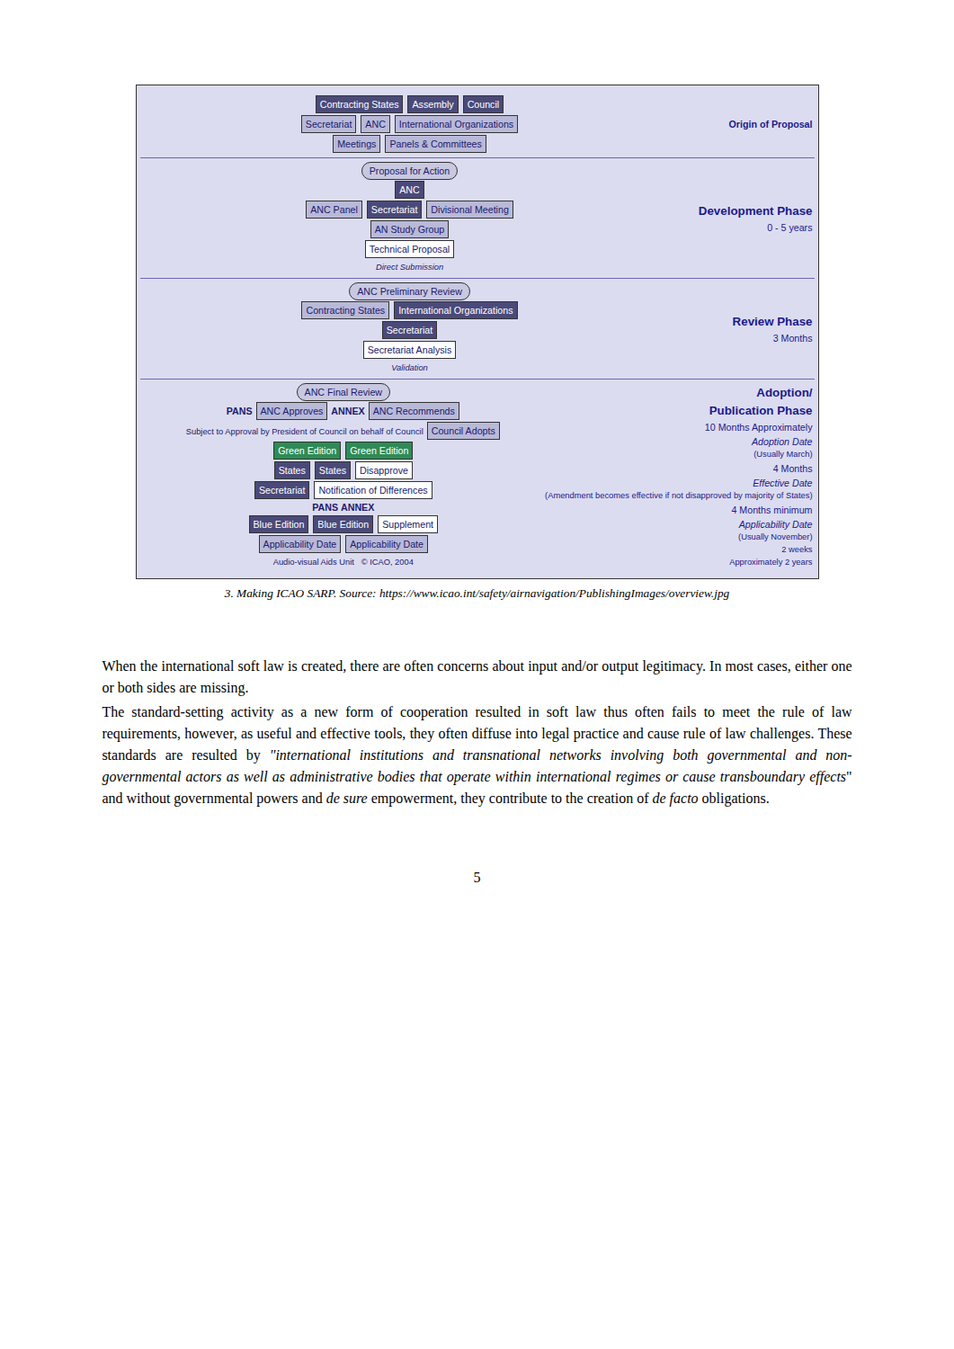Contracting States Assembly Council
Secretariat ANC International Organizations
Meetings Panels & Committees
Origin of Proposal
Proposal for Action
ANC
ANC Panel Secretariat Divisional Meeting
AN Study Group
Technical Proposal
Direct Submission
Development Phase
0 - 5 years
ANC Preliminary Review
Contracting States International Organizations
Secretariat
Secretariat Analysis
Validation
Review Phase
3 Months
ANC Final Review
PANS ANC Approves ANNEX ANC Recommends
Subject to Approval by President of Council on behalf of Council Council Adopts
Green Edition Green Edition
States States Disapprove
Secretariat Notification of Differences
PANS ANNEX
Blue Edition Blue Edition Supplement
Applicability Date Applicability Date
Audio-visual Aids Unit © ICAO, 2004
Adoption/
Publication Phase
10 Months Approximately
Adoption Date
(Usually March)
4 Months
Effective Date
(Amendment becomes effective if not disapproved by majority of States)
4 Months minimum
Applicability Date
(Usually November)
2 weeks
Approximately 2 years
3. Making ICAO SARP. Source: https://www.icao.int/safety/airnavigation/PublishingImages/overview.jpg
When the international soft law is created, there are often concerns about input and/or output legitimacy. In most cases, either one or both sides are missing.
The standard-setting activity as a new form of cooperation resulted in soft law thus often fails to meet the rule of law requirements, however, as useful and effective tools, they often diffuse into legal practice and cause rule of law challenges. These standards are resulted by "international institutions and transnational networks involving both governmental and non-governmental actors as well as administrative bodies that operate within international regimes or cause transboundary effects" and without governmental powers and de sure empowerment, they contribute to the creation of de facto obligations.
5